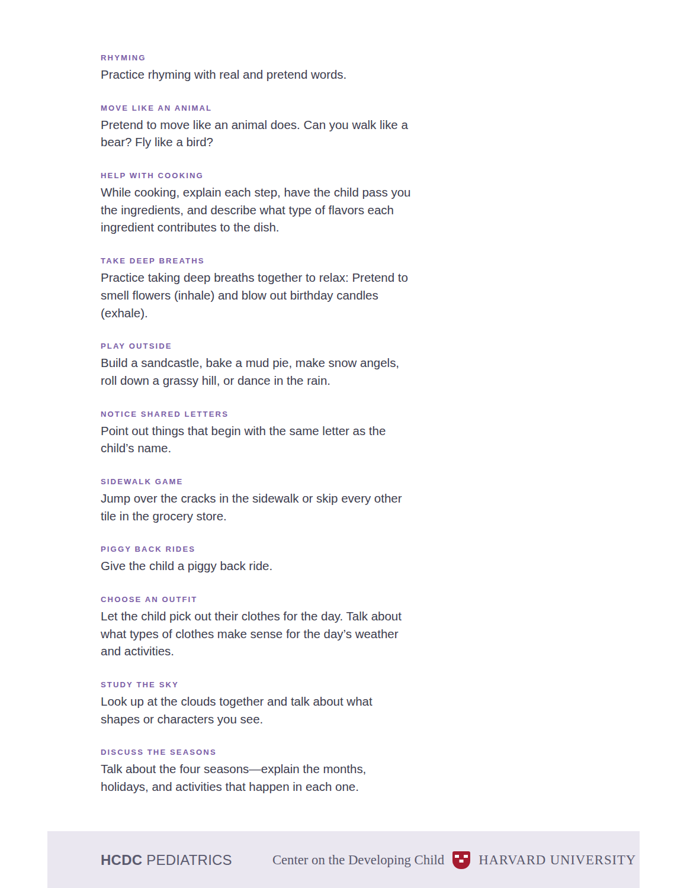Rhyming
Practice rhyming with real and pretend words.
Move Like an Animal
Pretend to move like an animal does. Can you walk like a bear? Fly like a bird?
Help with Cooking
While cooking, explain each step, have the child pass you the ingredients, and describe what type of flavors each ingredient contributes to the dish.
Take Deep Breaths
Practice taking deep breaths together to relax: Pretend to smell flowers (inhale) and blow out birthday candles (exhale).
Play Outside
Build a sandcastle, bake a mud pie, make snow angels, roll down a grassy hill, or dance in the rain.
Notice Shared Letters
Point out things that begin with the same letter as the child’s name.
Sidewalk Game
Jump over the cracks in the sidewalk or skip every other tile in the grocery store.
Piggy Back Rides
Give the child a piggy back ride.
Choose an Outfit
Let the child pick out their clothes for the day. Talk about what types of clothes make sense for the day’s weather and activities.
Study the Sky
Look up at the clouds together and talk about what shapes or characters you see.
Discuss the Seasons
Talk about the four seasons—explain the months, holidays, and activities that happen in each one.
HCDC PEDIATRICS
Center on the Developing Child HARVARD UNIVERSITY